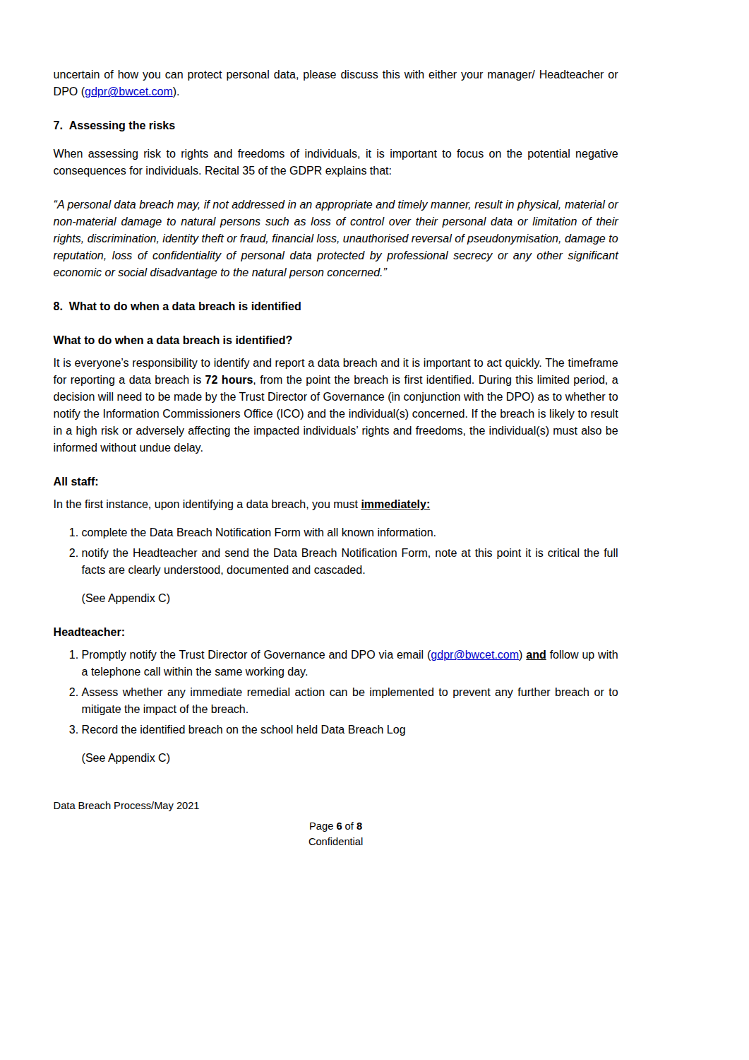uncertain of how you can protect personal data, please discuss this with either your manager/ Headteacher or DPO (gdpr@bwcet.com).
7. Assessing the risks
When assessing risk to rights and freedoms of individuals, it is important to focus on the potential negative consequences for individuals. Recital 35 of the GDPR explains that:
“A personal data breach may, if not addressed in an appropriate and timely manner, result in physical, material or non-material damage to natural persons such as loss of control over their personal data or limitation of their rights, discrimination, identity theft or fraud, financial loss, unauthorised reversal of pseudonymisation, damage to reputation, loss of confidentiality of personal data protected by professional secrecy or any other significant economic or social disadvantage to the natural person concerned.”
8. What to do when a data breach is identified
What to do when a data breach is identified?
It is everyone’s responsibility to identify and report a data breach and it is important to act quickly. The timeframe for reporting a data breach is 72 hours, from the point the breach is first identified. During this limited period, a decision will need to be made by the Trust Director of Governance (in conjunction with the DPO) as to whether to notify the Information Commissioners Office (ICO) and the individual(s) concerned. If the breach is likely to result in a high risk or adversely affecting the impacted individuals’ rights and freedoms, the individual(s) must also be informed without undue delay.
All staff:
In the first instance, upon identifying a data breach, you must immediately:
complete the Data Breach Notification Form with all known information.
notify the Headteacher and send the Data Breach Notification Form, note at this point it is critical the full facts are clearly understood, documented and cascaded.
(See Appendix C)
Headteacher:
Promptly notify the Trust Director of Governance and DPO via email (gdpr@bwcet.com) and follow up with a telephone call within the same working day.
Assess whether any immediate remedial action can be implemented to prevent any further breach or to mitigate the impact of the breach.
Record the identified breach on the school held Data Breach Log
(See Appendix C)
Data Breach Process/May 2021
Page 6 of 8
Confidential